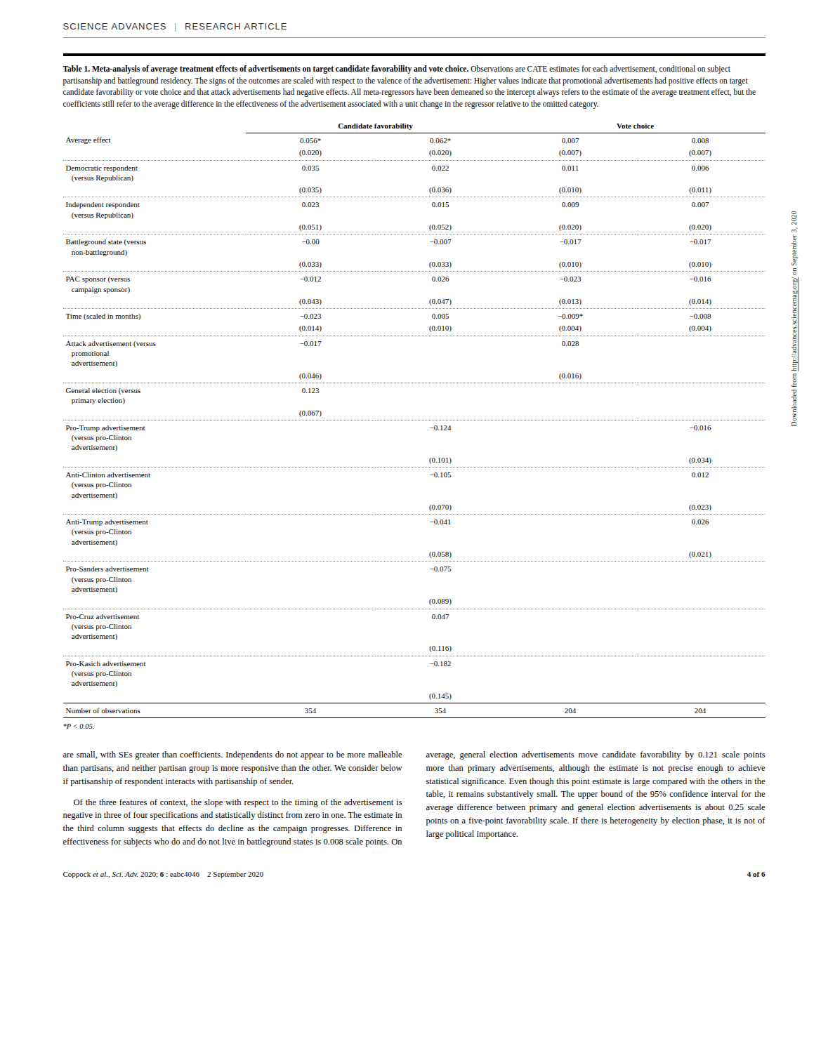SCIENCE ADVANCES | RESEARCH ARTICLE
Downloaded from http://advances.sciencemag.org/ on September 3, 2020
Table 1. Meta-analysis of average treatment effects of advertisements on target candidate favorability and vote choice. Observations are CATE estimates for each advertisement, conditional on subject partisanship and battleground residency. The signs of the outcomes are scaled with respect to the valence of the advertisement: Higher values indicate that promotional advertisements had positive effects on target candidate favorability or vote choice and that attack advertisements had negative effects. All meta-regressors have been demeaned so the intercept always refers to the estimate of the average treatment effect, but the coefficients still refer to the average difference in the effectiveness of the advertisement associated with a unit change in the regressor relative to the omitted category.
| | Candidate favorability | Vote choice |
| --- | --- | --- |
| Average effect | 0.056* | 0.062* | 0.007 | 0.008 |
| | (0.020) | (0.020) | (0.007) | (0.007) |
| Democratic respondent (versus Republican) | 0.035 | 0.022 | 0.011 | 0.006 |
| | (0.035) | (0.036) | (0.010) | (0.011) |
| Independent respondent (versus Republican) | 0.023 | 0.015 | 0.009 | 0.007 |
| | (0.051) | (0.052) | (0.020) | (0.020) |
| Battleground state (versus non-battleground) | −0.00 | −0.007 | −0.017 | −0.017 |
| | (0.033) | (0.033) | (0.010) | (0.010) |
| PAC sponsor (versus campaign sponsor) | −0.012 | 0.026 | −0.023 | −0.016 |
| | (0.043) | (0.047) | (0.013) | (0.014) |
| Time (scaled in months) | −0.023 | 0.005 | −0.009* | −0.008 |
| | (0.014) | (0.010) | (0.004) | (0.004) |
| Attack advertisement (versus promotional advertisement) | −0.017 | | 0.028 | |
| | (0.046) | | (0.016) | |
| General election (versus primary election) | 0.123 | | | |
| | (0.067) | | | |
| Pro-Trump advertisement (versus pro-Clinton advertisement) | | −0.124 | | −0.016 |
| | | (0.101) | | (0.034) |
| Anti-Clinton advertisement (versus pro-Clinton advertisement) | | −0.105 | | 0.012 |
| | | (0.070) | | (0.023) |
| Anti-Trump advertisement (versus pro-Clinton advertisement) | | −0.041 | | 0.026 |
| | | (0.058) | | (0.021) |
| Pro-Sanders advertisement (versus pro-Clinton advertisement) | | −0.075 | | |
| | | (0.089) | | |
| Pro-Cruz advertisement (versus pro-Clinton advertisement) | | 0.047 | | |
| | | (0.116) | | |
| Pro-Kasich advertisement (versus pro-Clinton advertisement) | | −0.182 | | |
| | | (0.145) | | |
| Number of observations | 354 | 354 | 204 | 204 |
*P < 0.05.
are small, with SEs greater than coefficients. Independents do not appear to be more malleable than partisans, and neither partisan group is more responsive than the other. We consider below if partisanship of respondent interacts with partisanship of sender.
Of the three features of context, the slope with respect to the timing of the advertisement is negative in three of four specifications and statistically distinct from zero in one. The estimate in the third column suggests that effects do decline as the campaign progresses. Difference in effectiveness for subjects who do and do not live in battleground states is 0.008 scale points. On average, general election advertisements move candidate favorability by 0.121 scale points more than primary advertisements, although the estimate is not precise enough to achieve statistical significance. Even though this point estimate is large compared with the others in the table, it remains substantively small. The upper bound of the 95% confidence interval for the average difference between primary and general election advertisements is about 0.25 scale points on a five-point favorability scale. If there is heterogeneity by election phase, it is not of large political importance.
Coppock et al., Sci. Adv. 2020; 6 : eabc4046 2 September 2020
4 of 6